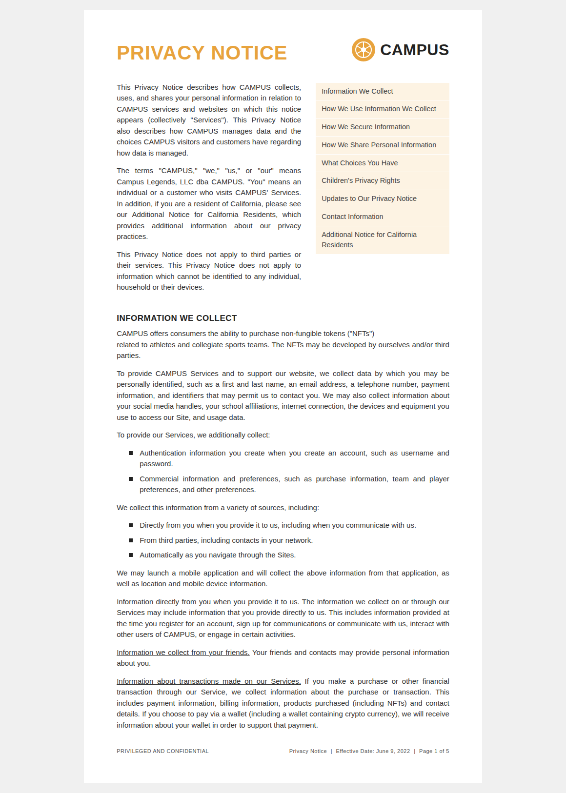Privacy Notice
CAMPUS
This Privacy Notice describes how CAMPUS collects, uses, and shares your personal information in relation to CAMPUS services and websites on which this notice appears (collectively "Services"). This Privacy Notice also describes how CAMPUS manages data and the choices CAMPUS visitors and customers have regarding how data is managed.
The terms "CAMPUS," "we," "us," or "our" means Campus Legends, LLC dba CAMPUS. "You" means an individual or a customer who visits CAMPUS' Services. In addition, if you are a resident of California, please see our Additional Notice for California Residents, which provides additional information about our privacy practices.
This Privacy Notice does not apply to third parties or their services. This Privacy Notice does not apply to information which cannot be identified to any individual, household or their devices.
Information We Collect
How We Use Information We Collect
How We Secure Information
How We Share Personal Information
What Choices You Have
Children's Privacy Rights
Updates to Our Privacy Notice
Contact Information
Additional Notice for California Residents
Information We Collect
CAMPUS offers consumers the ability to purchase non-fungible tokens ("NFTs")
related to athletes and collegiate sports teams. The NFTs may be developed by ourselves and/or third parties.
To provide CAMPUS Services and to support our website, we collect data by which you may be personally identified, such as a first and last name, an email address, a telephone number, payment information, and identifiers that may permit us to contact you. We may also collect information about your social media handles, your school affiliations, internet connection, the devices and equipment you use to access our Site, and usage data.
To provide our Services, we additionally collect:
Authentication information you create when you create an account, such as username and password.
Commercial information and preferences, such as purchase information, team and player preferences, and other preferences.
We collect this information from a variety of sources, including:
Directly from you when you provide it to us, including when you communicate with us.
From third parties, including contacts in your network.
Automatically as you navigate through the Sites.
We may launch a mobile application and will collect the above information from that application, as well as location and mobile device information.
Information directly from you when you provide it to us. The information we collect on or through our Services may include information that you provide directly to us. This includes information provided at the time you register for an account, sign up for communications or communicate with us, interact with other users of CAMPUS, or engage in certain activities.
Information we collect from your friends. Your friends and contacts may provide personal information about you.
Information about transactions made on our Services. If you make a purchase or other financial transaction through our Service, we collect information about the purchase or transaction. This includes payment information, billing information, products purchased (including NFTs) and contact details. If you choose to pay via a wallet (including a wallet containing crypto currency), we will receive information about your wallet in order to support that payment.
PRIVILEGED AND CONFIDENTIAL
Privacy Notice | Effective Date: June 9, 2022 | Page 1 of 5